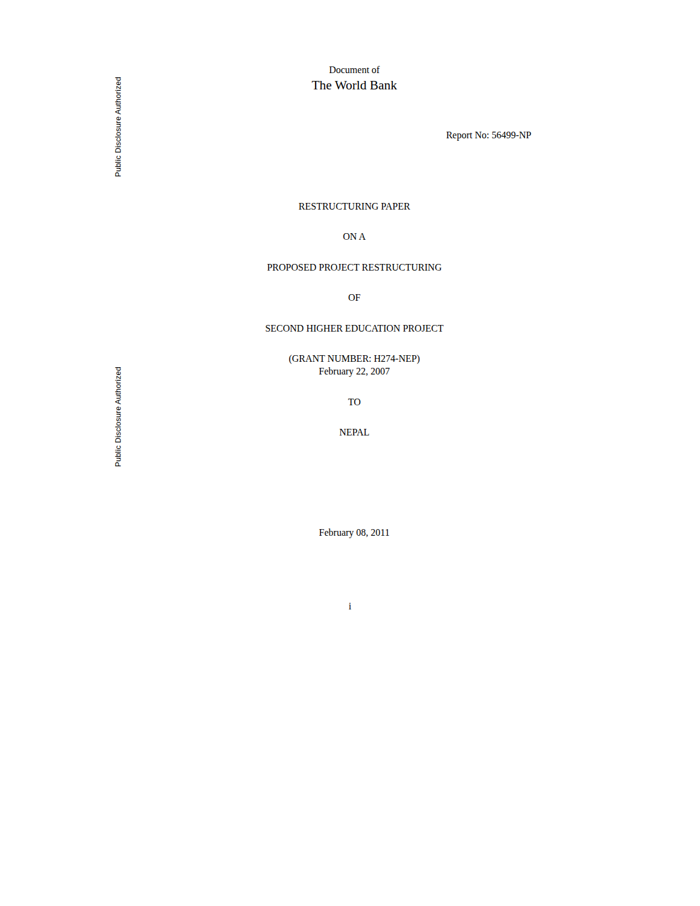Public Disclosure Authorized
Public Disclosure Authorized
Document of
The World Bank
Report No: 56499-NP
RESTRUCTURING PAPER
ON A
PROPOSED PROJECT RESTRUCTURING
OF
SECOND HIGHER EDUCATION PROJECT
(GRANT NUMBER: H274-NEP)
February 22, 2007
TO
NEPAL
February 08, 2011
i